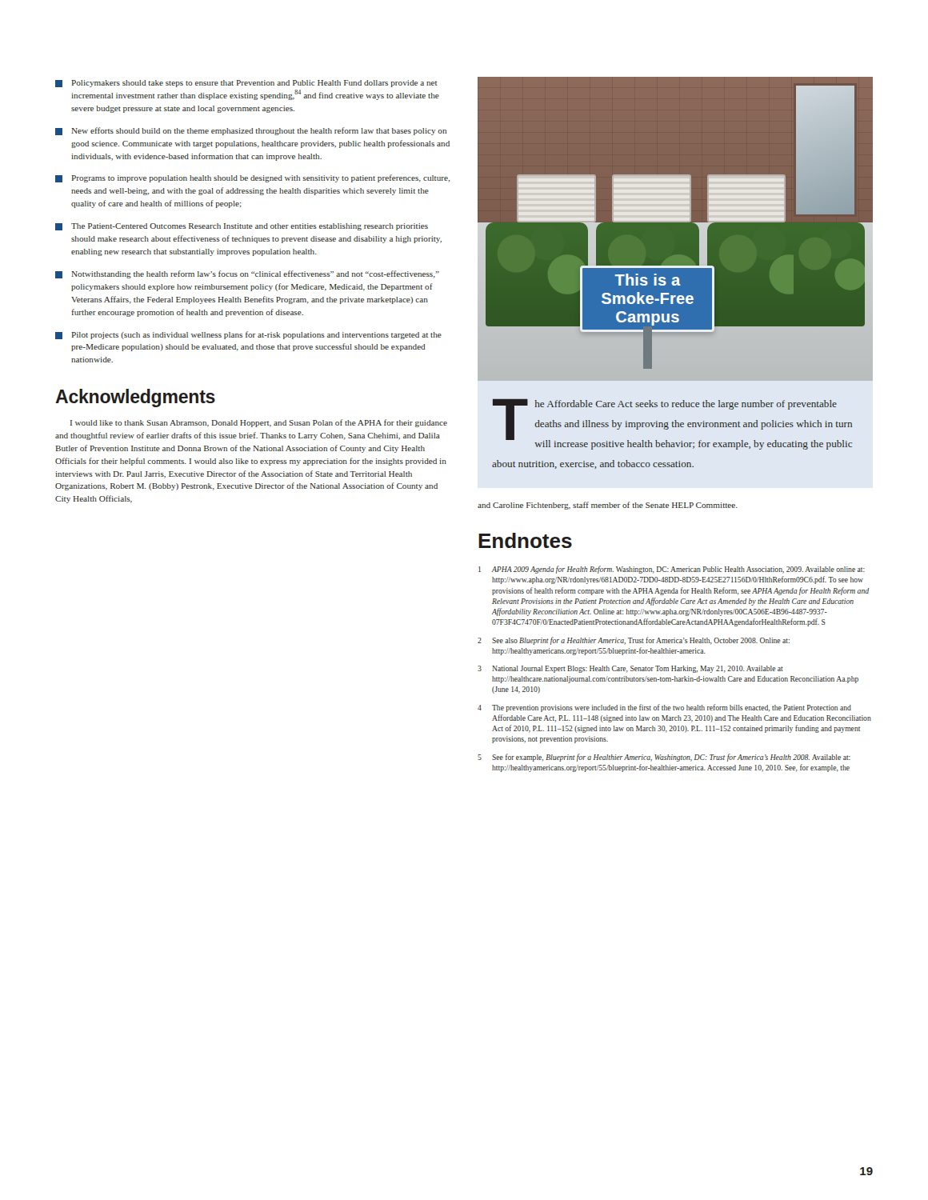Policymakers should take steps to ensure that Prevention and Public Health Fund dollars provide a net incremental investment rather than displace existing spending,84 and find creative ways to alleviate the severe budget pressure at state and local government agencies.
New efforts should build on the theme emphasized throughout the health reform law that bases policy on good science. Communicate with target populations, healthcare providers, public health professionals and individuals, with evidence-based information that can improve health.
Programs to improve population health should be designed with sensitivity to patient preferences, culture, needs and well-being, and with the goal of addressing the health disparities which severely limit the quality of care and health of millions of people;
The Patient-Centered Outcomes Research Institute and other entities establishing research priorities should make research about effectiveness of techniques to prevent disease and disability a high priority, enabling new research that substantially improves population health.
Notwithstanding the health reform law’s focus on “clinical effectiveness” and not “cost-effectiveness,” policymakers should explore how reimbursement policy (for Medicare, Medicaid, the Department of Veterans Affairs, the Federal Employees Health Benefits Program, and the private marketplace) can further encourage promotion of health and prevention of disease.
Pilot projects (such as individual wellness plans for at-risk populations and interventions targeted at the pre-Medicare population) should be evaluated, and those that prove successful should be expanded nationwide.
Acknowledgments
I would like to thank Susan Abramson, Donald Hoppert, and Susan Polan of the APHA for their guidance and thoughtful review of earlier drafts of this issue brief. Thanks to Larry Cohen, Sana Chehimi, and Dalila Butler of Prevention Institute and Donna Brown of the National Association of County and City Health Officials for their helpful comments. I would also like to express my appreciation for the insights provided in interviews with Dr. Paul Jarris, Executive Director of the Association of State and Territorial Health Organizations, Robert M. (Bobby) Pestronk, Executive Director of the National Association of County and City Health Officials,
This is a
Smoke-Free
Campus
The Affordable Care Act seeks to reduce the large number of preventable deaths and illness by improving the environment and policies which in turn will increase positive health behavior; for example, by educating the public about nutrition, exercise, and tobacco cessation.
and Caroline Fichtenberg, staff member of the Senate HELP Committee.
Endnotes
APHA 2009 Agenda for Health Reform. Washington, DC: American Public Health Association, 2009. Available online at: http://www.apha.org/NR/rdonlyres/681AD0D2-7DD0-48DD-8D59-E425E271156D/0/HlthReform09C6.pdf. To see how provisions of health reform compare with the APHA Agenda for Health Reform, see APHA Agenda for Health Reform and Relevant Provisions in the Patient Protection and Affordable Care Act as Amended by the Health Care and Education Affordability Reconciliation Act. Online at: http://www.apha.org/NR/rdonlyres/00CA506E-4B96-4487-9937-07F3F4C7470F/0/EnactedPatientProtectionandAffordableCareActandAPHAAgendaforHealthReform.pdf. S
See also Blueprint for a Healthier America, Trust for America’s Health, October 2008. Online at: http://healthyamericans.org/report/55/blueprint-for-healthier-america.
National Journal Expert Blogs: Health Care, Senator Tom Harking, May 21, 2010. Available at http://healthcare.nationaljournal.com/contributors/sen-tom-harkin-d-iowalth Care and Education Reconciliation Aa.php (June 14, 2010)
The prevention provisions were included in the first of the two health reform bills enacted, the Patient Protection and Affordable Care Act, P.L. 111–148 (signed into law on March 23, 2010) and The Health Care and Education Reconciliation Act of 2010, P.L. 111–152 (signed into law on March 30, 2010). P.L. 111–152 contained primarily funding and payment provisions, not prevention provisions.
See for example, Blueprint for a Healthier America, Washington, DC: Trust for America’s Health 2008. Available at: http://healthyamericans.org/report/55/blueprint-for-healthier-america. Accessed June 10, 2010. See, for example, the
19